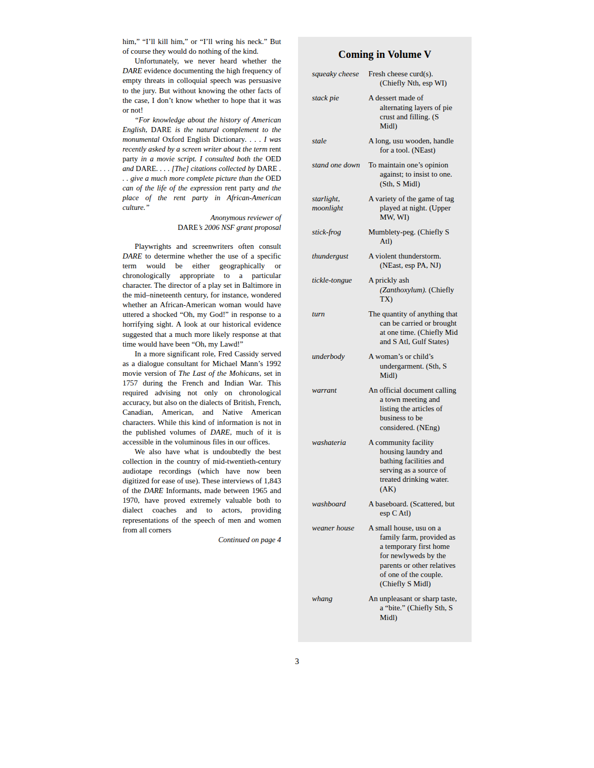him,” “I’ll kill him,” or “I’ll wring his neck.” But of course they would do nothing of the kind.
Unfortunately, we never heard whether the DARE evidence documenting the high frequency of empty threats in colloquial speech was persuasive to the jury. But without knowing the other facts of the case, I don’t know whether to hope that it was or not!
“For knowledge about the history of American English, DARE is the natural complement to the monumental Oxford English Dictionary. . . . I was recently asked by a screen writer about the term rent party in a movie script. I consulted both the OED and DARE. . . . [The] citations collected by DARE . . . give a much more complete picture than the OED can of the life of the expression rent party and the place of the rent party in African-American culture.”
Anonymous reviewer of
DARE’s 2006 NSF grant proposal
Playwrights and screenwriters often consult DARE to determine whether the use of a specific term would be either geographically or chronologically appropriate to a particular character. The director of a play set in Baltimore in the mid–nineteenth century, for instance, wondered whether an African-American woman would have uttered a shocked “Oh, my God!” in response to a horrifying sight. A look at our historical evidence suggested that a much more likely response at that time would have been “Oh, my Lawd!”
In a more significant role, Fred Cassidy served as a dialogue consultant for Michael Mann’s 1992 movie version of The Last of the Mohicans, set in 1757 during the French and Indian War. This required advising not only on chronological accuracy, but also on the dialects of British, French, Canadian, American, and Native American characters. While this kind of information is not in the published volumes of DARE, much of it is accessible in the voluminous files in our offices.
We also have what is undoubtedly the best collection in the country of mid-twentieth-century audiotape recordings (which have now been digitized for ease of use). These interviews of 1,843 of the DARE Informants, made between 1965 and 1970, have proved extremely valuable both to dialect coaches and to actors, providing representations of the speech of men and women from all corners
Continued on page 4
Coming in Volume V
| squeaky cheese | Fresh cheese curd(s). (Chiefly Nth, esp WI) |
| stack pie | A dessert made of alternating layers of pie crust and filling. (S Midl) |
| stale | A long, usu wooden, handle for a tool. (NEast) |
| stand one down | To maintain one’s opinion against; to insist to one. (Sth, S Midl) |
| starlight, moonlight | A variety of the game of tag played at night. (Upper MW, WI) |
| stick-frog | Mumblety-peg. (Chiefly S Atl) |
| thundergust | A violent thunderstorm. (NEast, esp PA, NJ) |
| tickle-tongue | A prickly ash (Zanthoxylum). (Chiefly TX) |
| turn | The quantity of anything that can be carried or brought at one time. (Chiefly Mid and S Atl, Gulf States) |
| underbody | A woman’s or child’s undergarment. (Sth, S Midl) |
| warrant | An official document calling a town meeting and listing the articles of business to be considered. (NEng) |
| washateria | A community facility housing laundry and bathing facilities and serving as a source of treated drinking water. (AK) |
| washboard | A baseboard. (Scattered, but esp C Atl) |
| weaner house | A small house, usu on a family farm, provided as a temporary first home for newlyweds by the parents or other relatives of one of the couple. (Chiefly S Midl) |
| whang | An unpleasant or sharp taste, a “bite.” (Chiefly Sth, S Midl) |
3